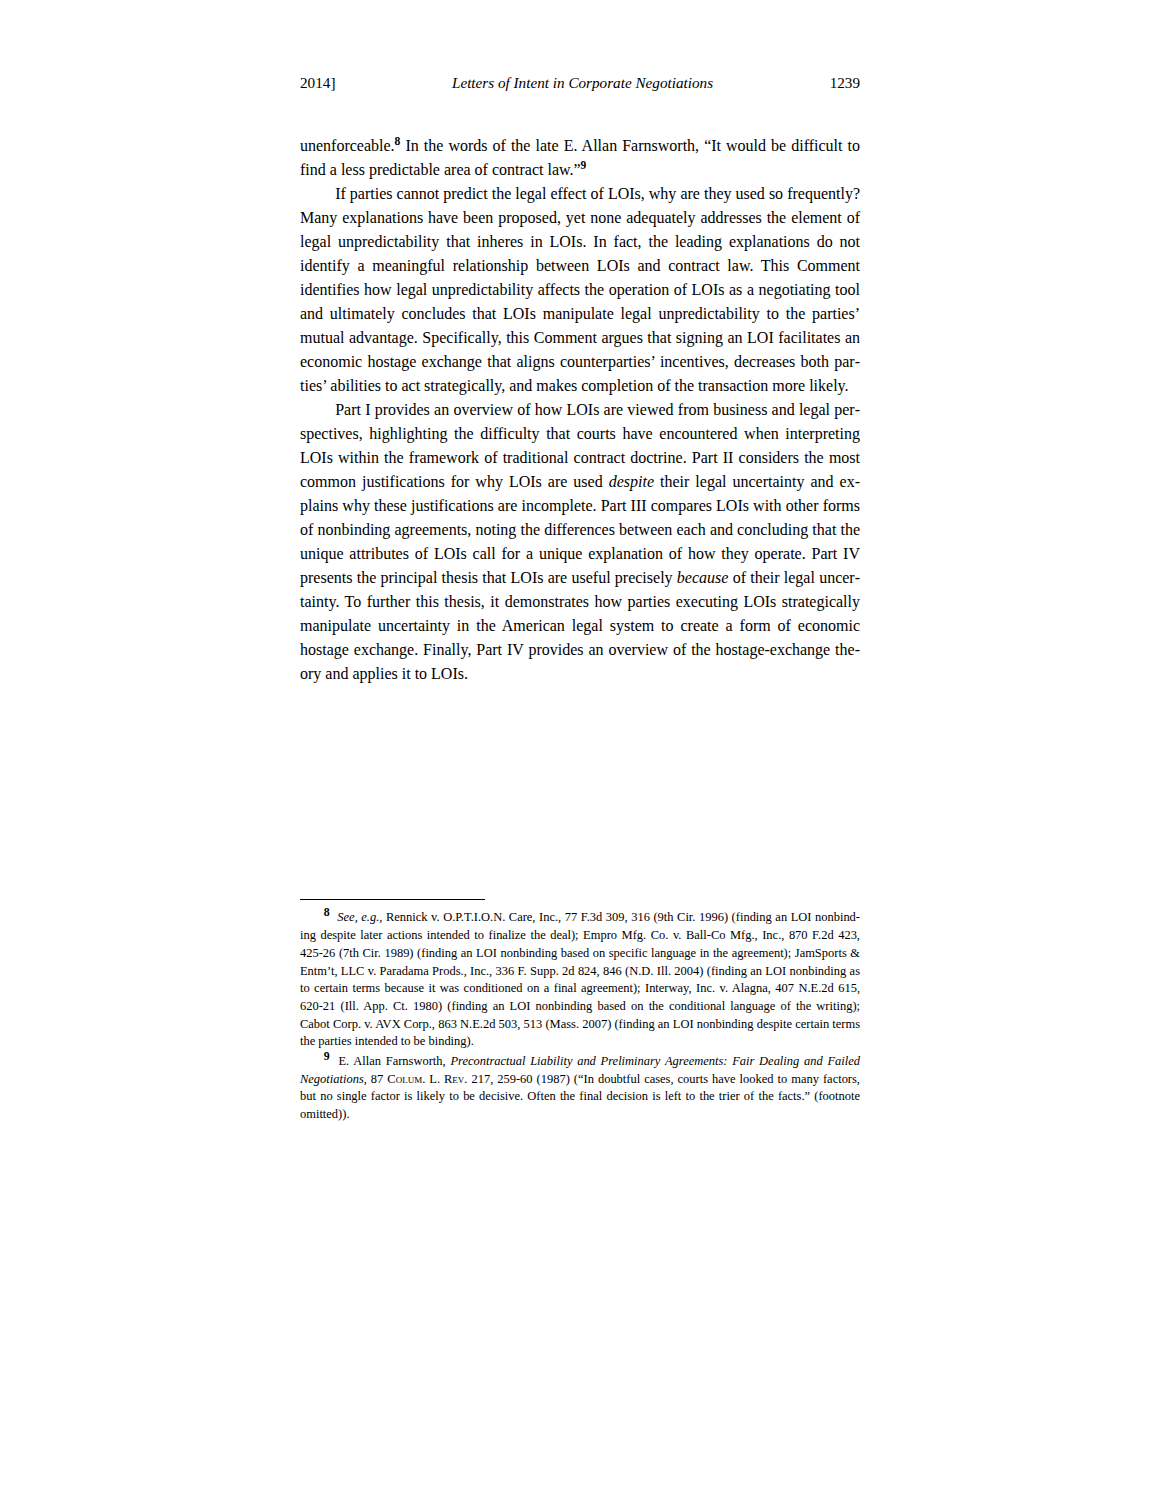2014] Letters of Intent in Corporate Negotiations 1239
unenforceable.8 In the words of the late E. Allan Farnsworth, “It would be difficult to find a less predictable area of contract law.”9
If parties cannot predict the legal effect of LOIs, why are they used so frequently? Many explanations have been proposed, yet none adequately addresses the element of legal unpredictability that inheres in LOIs. In fact, the leading explanations do not identify a meaningful relationship between LOIs and contract law. This Comment identifies how legal unpredictability affects the operation of LOIs as a negotiating tool and ultimately concludes that LOIs manipulate legal unpredictability to the parties’ mutual advantage. Specifically, this Comment argues that signing an LOI facilitates an economic hostage exchange that aligns counterparties’ incentives, decreases both parties’ abilities to act strategically, and makes completion of the transaction more likely.
Part I provides an overview of how LOIs are viewed from business and legal perspectives, highlighting the difficulty that courts have encountered when interpreting LOIs within the framework of traditional contract doctrine. Part II considers the most common justifications for why LOIs are used despite their legal uncertainty and explains why these justifications are incomplete. Part III compares LOIs with other forms of nonbinding agreements, noting the differences between each and concluding that the unique attributes of LOIs call for a unique explanation of how they operate. Part IV presents the principal thesis that LOIs are useful precisely because of their legal uncertainty. To further this thesis, it demonstrates how parties executing LOIs strategically manipulate uncertainty in the American legal system to create a form of economic hostage exchange. Finally, Part IV provides an overview of the hostage-exchange theory and applies it to LOIs.
8 See, e.g., Rennick v. O.P.T.I.O.N. Care, Inc., 77 F.3d 309, 316 (9th Cir. 1996) (finding an LOI nonbinding despite later actions intended to finalize the deal); Empro Mfg. Co. v. Ball-Co Mfg., Inc., 870 F.2d 423, 425-26 (7th Cir. 1989) (finding an LOI nonbinding based on specific language in the agreement); JamSports & Entm’t, LLC v. Paradama Prods., Inc., 336 F. Supp. 2d 824, 846 (N.D. Ill. 2004) (finding an LOI nonbinding as to certain terms because it was conditioned on a final agreement); Interway, Inc. v. Alagna, 407 N.E.2d 615, 620-21 (Ill. App. Ct. 1980) (finding an LOI nonbinding based on the conditional language of the writing); Cabot Corp. v. AVX Corp., 863 N.E.2d 503, 513 (Mass. 2007) (finding an LOI nonbinding despite certain terms the parties intended to be binding).
9 E. Allan Farnsworth, Precontractual Liability and Preliminary Agreements: Fair Dealing and Failed Negotiations, 87 Colum. L. Rev. 217, 259-60 (1987) (“In doubtful cases, courts have looked to many factors, but no single factor is likely to be decisive. Often the final decision is left to the trier of the facts.” (footnote omitted)).